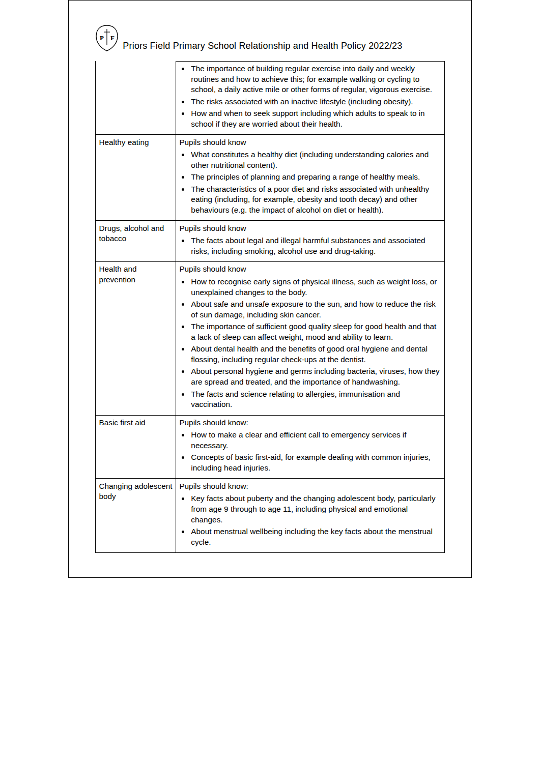P F
Priors Field Primary School Relationship and Health Policy 2022/23
| | The importance of building regular exercise into daily and weekly routines and how to achieve this; for example walking or cycling to school, a daily active mile or other forms of regular, vigorous exercise. The risks associated with an inactive lifestyle (including obesity). How and when to seek support including which adults to speak to in school if they are worried about their health. |
| Healthy eating | Pupils should know What constitutes a healthy diet (including understanding calories and other nutritional content). The principles of planning and preparing a range of healthy meals. The characteristics of a poor diet and risks associated with unhealthy eating (including, for example, obesity and tooth decay) and other behaviours (e.g. the impact of alcohol on diet or health). |
| Drugs, alcohol and tobacco | Pupils should know The facts about legal and illegal harmful substances and associated risks, including smoking, alcohol use and drug-taking. |
| Health and prevention | Pupils should know How to recognise early signs of physical illness, such as weight loss, or unexplained changes to the body. About safe and unsafe exposure to the sun, and how to reduce the risk of sun damage, including skin cancer. The importance of sufficient good quality sleep for good health and that a lack of sleep can affect weight, mood and ability to learn. About dental health and the benefits of good oral hygiene and dental flossing, including regular check-ups at the dentist. About personal hygiene and germs including bacteria, viruses, how they are spread and treated, and the importance of handwashing. The facts and science relating to allergies, immunisation and vaccination. |
| Basic first aid | Pupils should know: How to make a clear and efficient call to emergency services if necessary. Concepts of basic first-aid, for example dealing with common injuries, including head injuries. |
| Changing adolescent body | Pupils should know: Key facts about puberty and the changing adolescent body, particularly from age 9 through to age 11, including physical and emotional changes. About menstrual wellbeing including the key facts about the menstrual cycle. |